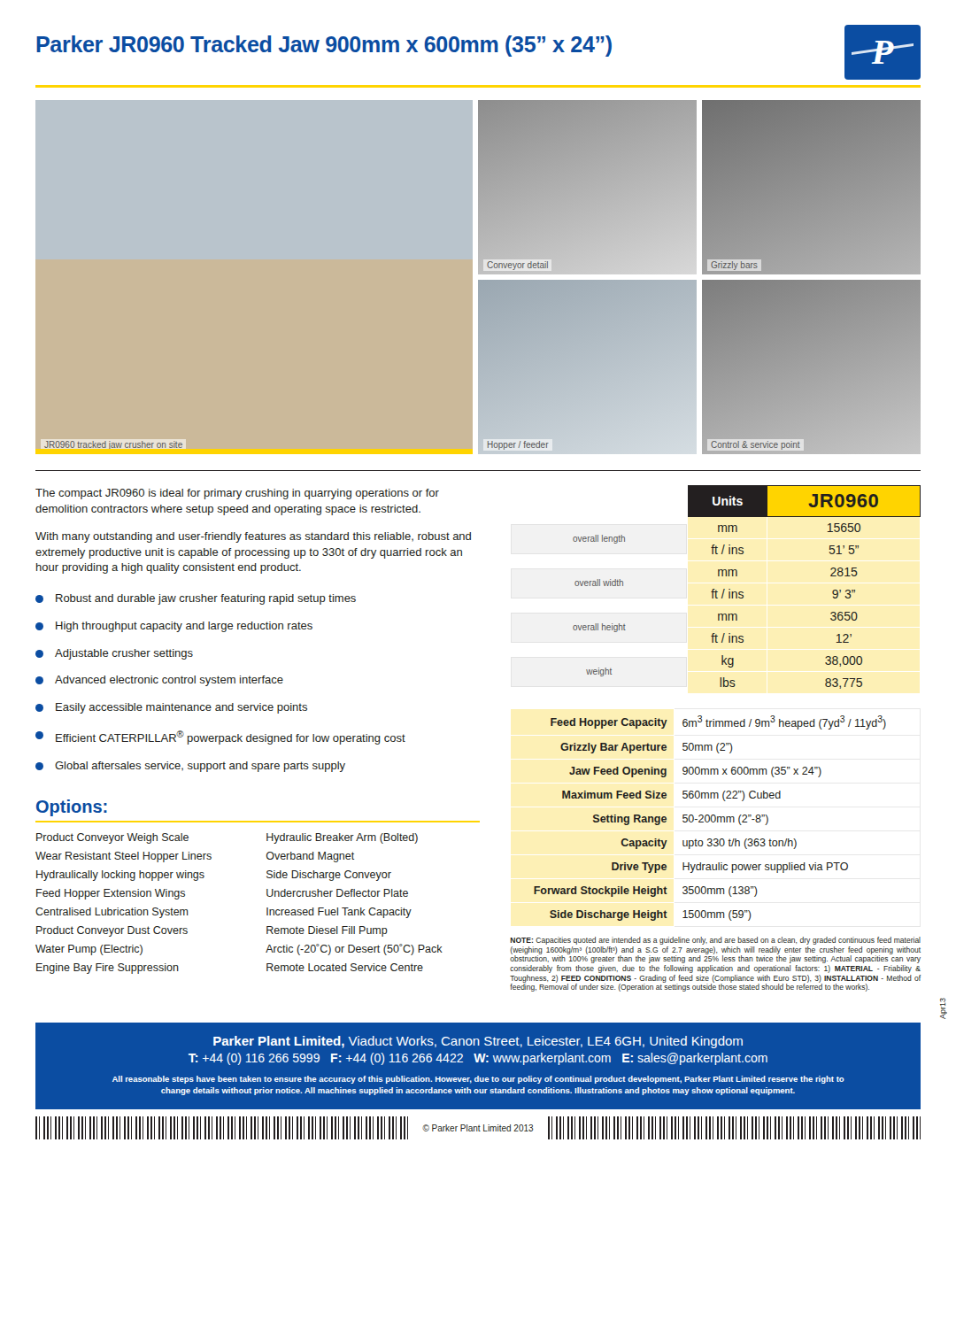Parker JR0960 Tracked Jaw 900mm x 600mm (35” x 24”)
JR0960 tracked jaw crusher on site
Conveyor detail
Grizzly bars
Hopper / feeder
Control & service point
The compact JR0960 is ideal for primary crushing in quarrying operations or for demolition contractors where setup speed and operating space is restricted.
With many outstanding and user-friendly features as standard this reliable, robust and extremely productive unit is capable of processing up to 330t of dry quarried rock an hour providing a high quality consistent end product.
Robust and durable jaw crusher featuring rapid setup times
High throughput capacity and large reduction rates
Adjustable crusher settings
Advanced electronic control system interface
Easily accessible maintenance and service points
Efficient CATERPILLAR® powerpack designed for low operating cost
Global aftersales service, support and spare parts supply
Options:
Product Conveyor Weigh Scale
Hydraulic Breaker Arm (Bolted)
Wear Resistant Steel Hopper Liners
Overband Magnet
Hydraulically locking hopper wings
Side Discharge Conveyor
Feed Hopper Extension Wings
Undercrusher Deflector Plate
Centralised Lubrication System
Increased Fuel Tank Capacity
Product Conveyor Dust Covers
Remote Diesel Fill Pump
Water Pump (Electric)
Arctic (-20˚C) or Desert (50˚C) Pack
Engine Bay Fire Suppression
Remote Located Service Centre
| | Units | JR0960 |
| --- | --- | --- |
| overall length | mm | 15650 |
| ft / ins | 51’ 5” |
| overall width | mm | 2815 |
| ft / ins | 9’ 3” |
| overall height | mm | 3650 |
| ft / ins | 12’ |
| weight | kg | 38,000 |
| lbs | 83,775 |
| Feed Hopper Capacity | 6m 3 trimmed / 9m 3 heaped (7yd 3 / 11yd 3 ) |
| Grizzly Bar Aperture | 50mm (2”) |
| Jaw Feed Opening | 900mm x 600mm (35” x 24”) |
| Maximum Feed Size | 560mm (22”) Cubed |
| Setting Range | 50-200mm (2”-8”) |
| Capacity | upto 330 t/h (363 ton/h) |
| Drive Type | Hydraulic power supplied via PTO |
| Forward Stockpile Height | 3500mm (138”) |
| Side Discharge Height | 1500mm (59”) |
NOTE: Capacities quoted are intended as a guideline only, and are based on a clean, dry graded continuous feed material (weighing 1600kg/m³ (100lb/ft³) and a S.G of 2.7 average), which will readily enter the crusher feed opening without obstruction, with 100% greater than the jaw setting and 25% less than twice the jaw setting. Actual capacities can vary considerably from those given, due to the following application and operational factors: 1) MATERIAL - Friability & Toughness, 2) FEED CONDITIONS - Grading of feed size (Compliance with Euro STD), 3) INSTALLATION - Method of feeding, Removal of under size. (Operation at settings outside those stated should be referred to the works).
Apr13
Parker Plant Limited, Viaduct Works, Canon Street, Leicester, LE4 6GH, United Kingdom
T: +44 (0) 116 266 5999 F: +44 (0) 116 266 4422 W: www.parkerplant.com E: sales@parkerplant.com
All reasonable steps have been taken to ensure the accuracy of this publication. However, due to our policy of continual product development, Parker Plant Limited reserve the right to
change details without prior notice. All machines supplied in accordance with our standard conditions. Illustrations and photos may show optional equipment.
© Parker Plant Limited 2013